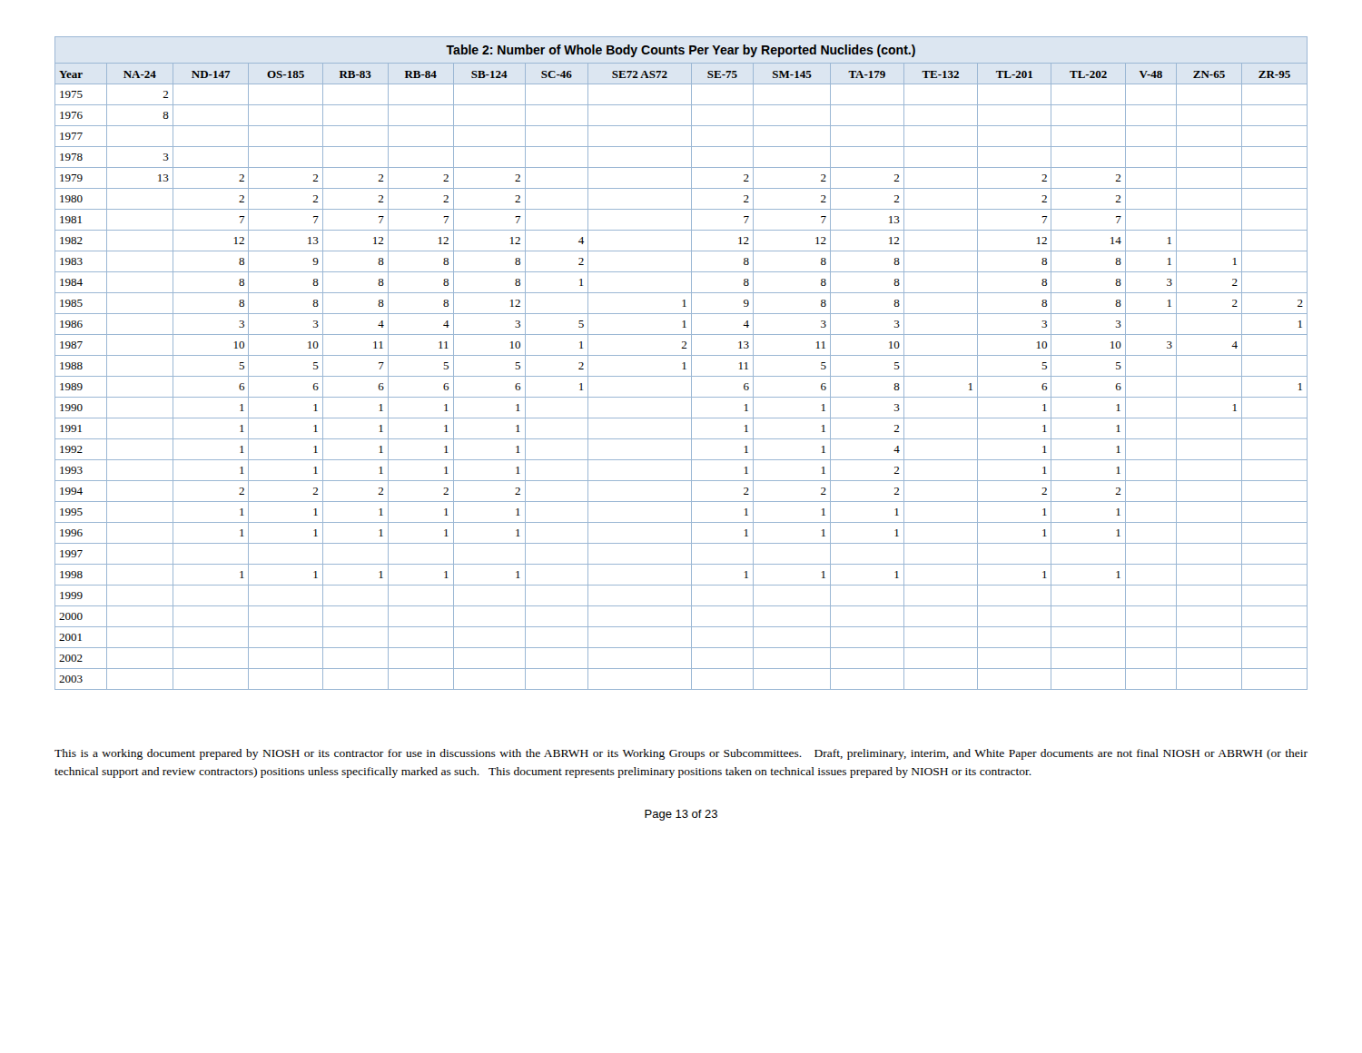Table 2: Number of Whole Body Counts Per Year by Reported Nuclides (cont.)
| Year | NA-24 | ND-147 | OS-185 | RB-83 | RB-84 | SB-124 | SC-46 | SE72 AS72 | SE-75 | SM-145 | TA-179 | TE-132 | TL-201 | TL-202 | V-48 | ZN-65 | ZR-95 |
| --- | --- | --- | --- | --- | --- | --- | --- | --- | --- | --- | --- | --- | --- | --- | --- | --- | --- |
| 1975 | 2 | | | | | | | | | | | | | | | | |
| 1976 | 8 | | | | | | | | | | | | | | | | |
| 1977 | | | | | | | | | | | | | | | | | |
| 1978 | 3 | | | | | | | | | | | | | | | | |
| 1979 | 13 | 2 | 2 | 2 | 2 | 2 | | | 2 | 2 | 2 | | 2 | 2 | | | |
| 1980 | | 2 | 2 | 2 | 2 | 2 | | | 2 | 2 | 2 | | 2 | 2 | | | |
| 1981 | | 7 | 7 | 7 | 7 | 7 | | | 7 | 7 | 13 | | 7 | 7 | | | |
| 1982 | | 12 | 13 | 12 | 12 | 12 | 4 | | 12 | 12 | 12 | | 12 | 14 | 1 | | |
| 1983 | | 8 | 9 | 8 | 8 | 8 | 2 | | 8 | 8 | 8 | | 8 | 8 | 1 | 1 | |
| 1984 | | 8 | 8 | 8 | 8 | 8 | 1 | | 8 | 8 | 8 | | 8 | 8 | 3 | 2 | |
| 1985 | | 8 | 8 | 8 | 8 | 12 | | 1 | 9 | 8 | 8 | | 8 | 8 | 1 | 2 | 2 |
| 1986 | | 3 | 3 | 4 | 4 | 3 | 5 | 1 | 4 | 3 | 3 | | 3 | 3 | | | 1 |
| 1987 | | 10 | 10 | 11 | 11 | 10 | 1 | 2 | 13 | 11 | 10 | | 10 | 10 | 3 | 4 | |
| 1988 | | 5 | 5 | 7 | 5 | 5 | 2 | 1 | 11 | 5 | 5 | | 5 | 5 | | | |
| 1989 | | 6 | 6 | 6 | 6 | 6 | 1 | | 6 | 6 | 8 | 1 | 6 | 6 | | | 1 |
| 1990 | | 1 | 1 | 1 | 1 | 1 | | | 1 | 1 | 3 | | 1 | 1 | | 1 | |
| 1991 | | 1 | 1 | 1 | 1 | 1 | | | 1 | 1 | 2 | | 1 | 1 | | | |
| 1992 | | 1 | 1 | 1 | 1 | 1 | | | 1 | 1 | 4 | | 1 | 1 | | | |
| 1993 | | 1 | 1 | 1 | 1 | 1 | | | 1 | 1 | 2 | | 1 | 1 | | | |
| 1994 | | 2 | 2 | 2 | 2 | 2 | | | 2 | 2 | 2 | | 2 | 2 | | | |
| 1995 | | 1 | 1 | 1 | 1 | 1 | | | 1 | 1 | 1 | | 1 | 1 | | | |
| 1996 | | 1 | 1 | 1 | 1 | 1 | | | 1 | 1 | 1 | | 1 | 1 | | | |
| 1997 | | | | | | | | | | | | | | | | | |
| 1998 | | 1 | 1 | 1 | 1 | 1 | | | 1 | 1 | 1 | | 1 | 1 | | | |
| 1999 | | | | | | | | | | | | | | | | | |
| 2000 | | | | | | | | | | | | | | | | | |
| 2001 | | | | | | | | | | | | | | | | | |
| 2002 | | | | | | | | | | | | | | | | | |
| 2003 | | | | | | | | | | | | | | | | | |
This is a working document prepared by NIOSH or its contractor for use in discussions with the ABRWH or its Working Groups or Subcommittees. Draft, preliminary, interim, and White Paper documents are not final NIOSH or ABRWH (or their technical support and review contractors) positions unless specifically marked as such. This document represents preliminary positions taken on technical issues prepared by NIOSH or its contractor.
Page 13 of 23